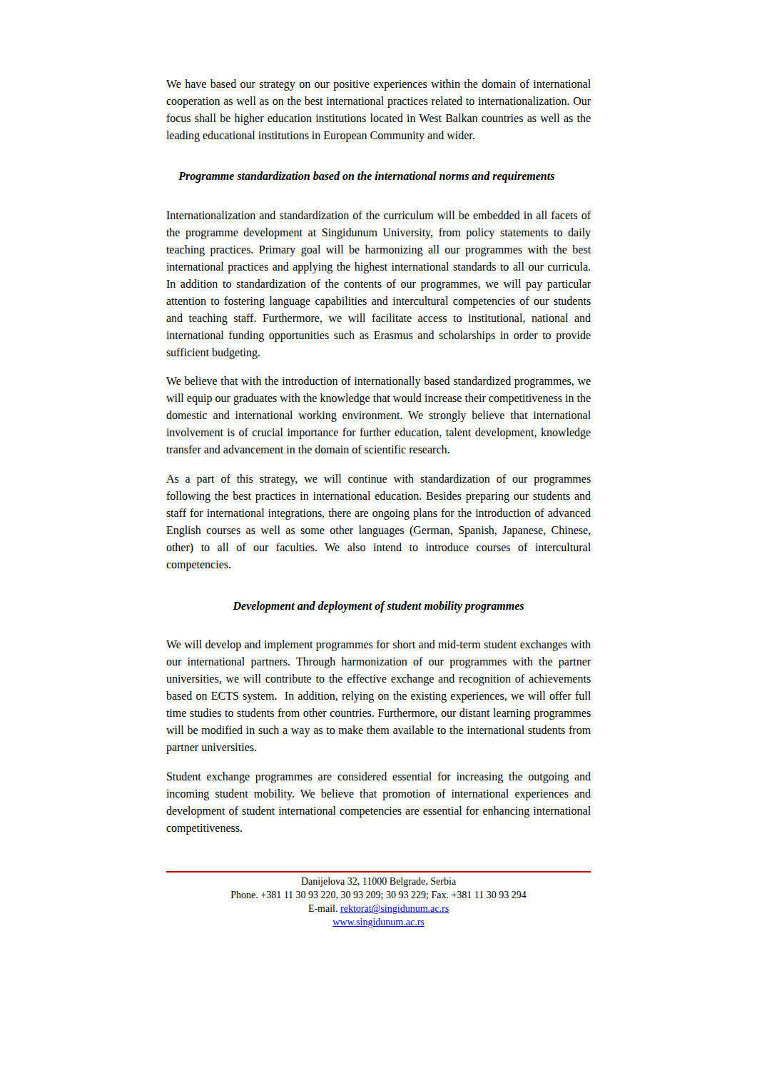We have based our strategy on our positive experiences within the domain of international cooperation as well as on the best international practices related to internationalization. Our focus shall be higher education institutions located in West Balkan countries as well as the leading educational institutions in European Community and wider.
Programme standardization based on the international norms and requirements
Internationalization and standardization of the curriculum will be embedded in all facets of the programme development at Singidunum University, from policy statements to daily teaching practices. Primary goal will be harmonizing all our programmes with the best international practices and applying the highest international standards to all our curricula. In addition to standardization of the contents of our programmes, we will pay particular attention to fostering language capabilities and intercultural competencies of our students and teaching staff. Furthermore, we will facilitate access to institutional, national and international funding opportunities such as Erasmus and scholarships in order to provide sufficient budgeting.
We believe that with the introduction of internationally based standardized programmes, we will equip our graduates with the knowledge that would increase their competitiveness in the domestic and international working environment. We strongly believe that international involvement is of crucial importance for further education, talent development, knowledge transfer and advancement in the domain of scientific research.
As a part of this strategy, we will continue with standardization of our programmes following the best practices in international education. Besides preparing our students and staff for international integrations, there are ongoing plans for the introduction of advanced English courses as well as some other languages (German, Spanish, Japanese, Chinese, other) to all of our faculties. We also intend to introduce courses of intercultural competencies.
Development and deployment of student mobility programmes
We will develop and implement programmes for short and mid-term student exchanges with our international partners. Through harmonization of our programmes with the partner universities, we will contribute to the effective exchange and recognition of achievements based on ECTS system. In addition, relying on the existing experiences, we will offer full time studies to students from other countries. Furthermore, our distant learning programmes will be modified in such a way as to make them available to the international students from partner universities.
Student exchange programmes are considered essential for increasing the outgoing and incoming student mobility. We believe that promotion of international experiences and development of student international competencies are essential for enhancing international competitiveness.
Danijelova 32, 11000 Belgrade, Serbia
Phone. +381 11 30 93 220, 30 93 209; 30 93 229; Fax. +381 11 30 93 294
E-mail. rektorat@singidunum.ac.rs
www.singidunum.ac.rs